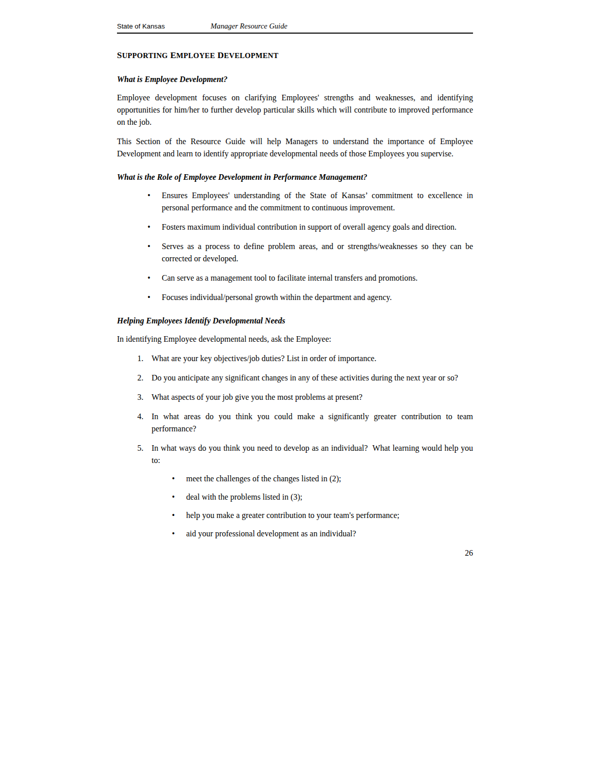State of Kansas Manager Resource Guide
SUPPORTING EMPLOYEE DEVELOPMENT
What is Employee Development?
Employee development focuses on clarifying Employees' strengths and weaknesses, and identifying opportunities for him/her to further develop particular skills which will contribute to improved performance on the job.
This Section of the Resource Guide will help Managers to understand the importance of Employee Development and learn to identify appropriate developmental needs of those Employees you supervise.
What is the Role of Employee Development in Performance Management?
Ensures Employees' understanding of the State of Kansas’ commitment to excellence in personal performance and the commitment to continuous improvement.
Fosters maximum individual contribution in support of overall agency goals and direction.
Serves as a process to define problem areas, and or strengths/weaknesses so they can be corrected or developed.
Can serve as a management tool to facilitate internal transfers and promotions.
Focuses individual/personal growth within the department and agency.
Helping Employees Identify Developmental Needs
In identifying Employee developmental needs, ask the Employee:
What are your key objectives/job duties? List in order of importance.
Do you anticipate any significant changes in any of these activities during the next year or so?
What aspects of your job give you the most problems at present?
In what areas do you think you could make a significantly greater contribution to team performance?
In what ways do you think you need to develop as an individual? What learning would help you to:
meet the challenges of the changes listed in (2);
deal with the problems listed in (3);
help you make a greater contribution to your team's performance;
aid your professional development as an individual?
26